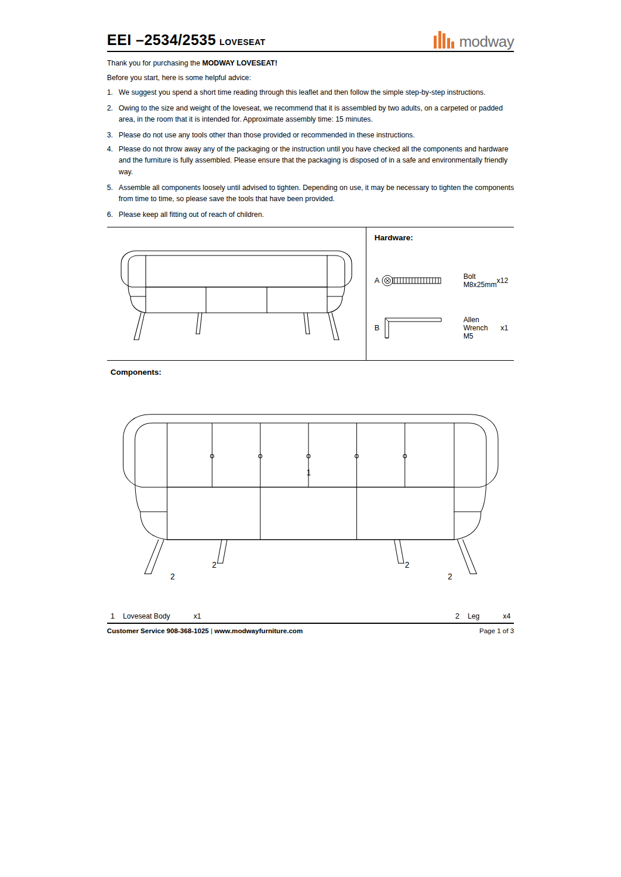EEI –2534/2535 LOVESEAT
modway
Thank you for purchasing the MODWAY LOVESEAT!
Before you start, here is some helpful advice:
1. We suggest you spend a short time reading through this leaflet and then follow the simple step-by-step instructions.
2. Owing to the size and weight of the loveseat, we recommend that it is assembled by two adults, on a carpeted or padded area, in the room that it is intended for. Approximate assembly time: 15 minutes.
3. Please do not use any tools other than those provided or recommended in these instructions.
4. Please do not throw away any of the packaging or the instruction until you have checked all the components and hardware and the furniture is fully assembled. Please ensure that the packaging is disposed of in a safe and environmentally friendly way.
5. Assemble all components loosely until advised to tighten. Depending on use, it may be necessary to tighten the components from time to time, so please save the tools that have been provided.
6. Please keep all fitting out of reach of children.
Hardware:
| A | | Bolt M8x25mm | x12 |
| B | | Allen Wrench M5 | x1 |
Components:
1 2 2 2 2
1 Loveseat Body x1
2 Leg x4
Customer Service 908-368-1025 | www.modwayfurniture.com
Page 1 of 3